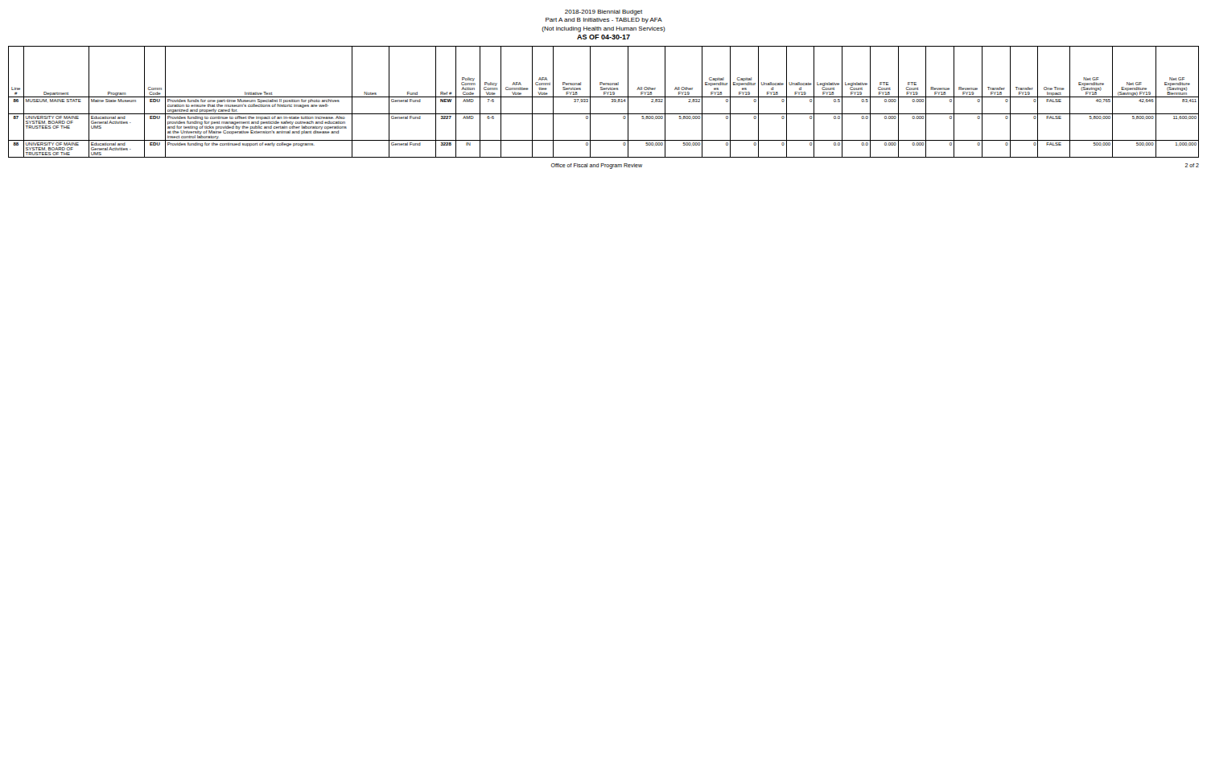2018-2019 Biennial Budget
Part A and B Initiatives - TABLED by AFA
(Not including Health and Human Services)
AS OF 04-30-17
| Line # | Department | Program | Comm Code | Initiative Text | Notes | Fund | Ref # | Policy Comm Action Code | Policy Comm Vote | AFA Committee Vote | AFA Committee Vote | Personal Services FY18 | Personal Services FY19 | All Other FY18 | All Other FY19 | Capital Expenditures FY18 | Capital Expenditures FY19 | Unallocated FY18 | Unallocated FY19 | Legislative Count FY18 | Legislative Count FY19 | FTE Count FY18 | FTE Count FY19 | Revenue FY18 | Revenue FY19 | Transfer FY18 | Transfer FY19 | One Time Impact | Net GF Expenditure (Savings) FY18 | Net GF Expenditure (Savings) FY19 | Net GF Expenditure (Savings) Biennium |
| --- | --- | --- | --- | --- | --- | --- | --- | --- | --- | --- | --- | --- | --- | --- | --- | --- | --- | --- | --- | --- | --- | --- | --- | --- | --- | --- | --- | --- | --- | --- | --- |
| 86 | MUSEUM, MAINE STATE | Maine State Museum | EDU | Provides funds for one part-time Museum Specialist II position for photo archives curation to ensure that the museum's collections of historic images are well-organized and properly cared for. | | General Fund | NEW | AMD | 7-6 | | | 37,933 | 39,814 | 2,832 | 2,832 | 0 | 0 | 0 | 0 | 0.5 | 0.5 | 0.000 | 0.000 | 0 | 0 | 0 | 0 | FALSE | 40,765 | 42,646 | 83,411 |
| 87 | UNIVERSITY OF MAINE SYSTEM, BOARD OF TRUSTEES OF THE | Educational and General Activities - UMS | EDU | Provides funding to continue to offset the impact of an in-state tuition increase. Also provides funding for pest management and pesticide safety outreach and education and for testing of ticks provided by the public and certain other laboratory operations at the University of Maine Cooperative Extension's animal and plant disease and insect control laboratory. | | General Fund | 3227 | AMD | 6-6 | | | 0 | 0 | 5,800,000 | 5,800,000 | 0 | 0 | 0 | 0 | 0.0 | 0.0 | 0.000 | 0.000 | 0 | 0 | 0 | 0 | FALSE | 5,800,000 | 5,800,000 | 11,600,000 |
| 88 | UNIVERSITY OF MAINE SYSTEM, BOARD OF TRUSTEES OF THE | Educational and General Activities - UMS | EDU | Provides funding for the continued support of early college programs. | | General Fund | 3228 | IN | | | | 0 | 0 | 500,000 | 500,000 | 0 | 0 | 0 | 0 | 0.0 | 0.0 | 0.000 | 0.000 | 0 | 0 | 0 | 0 | FALSE | 500,000 | 500,000 | 1,000,000 |
Office of Fiscal and Program Review 2 of 2